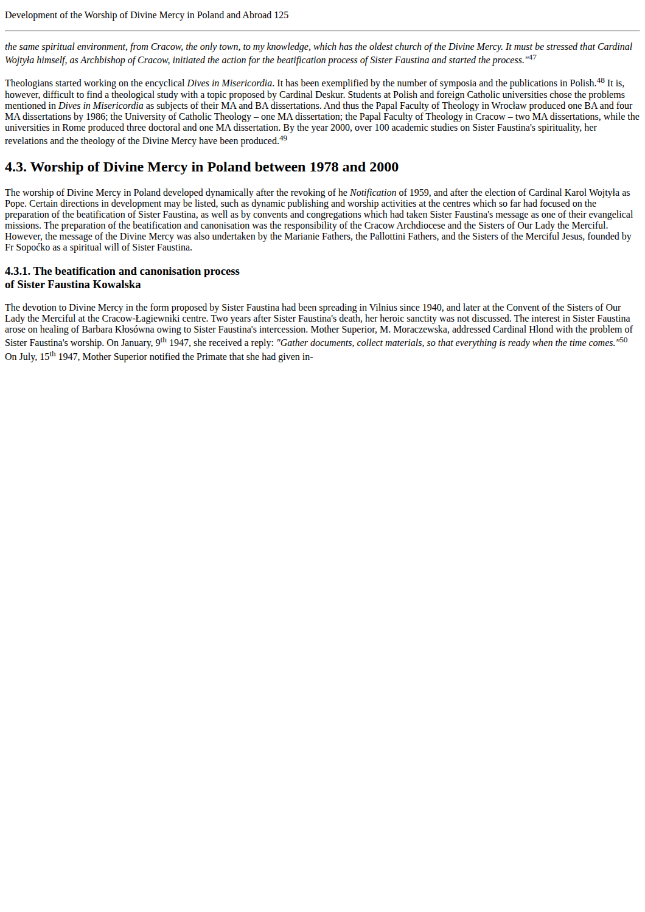Development of the Worship of Divine Mercy in Poland and Abroad 125
the same spiritual environment, from Cracow, the only town, to my knowledge, which has the oldest church of the Divine Mercy. It must be stressed that Cardinal Wojtyła himself, as Archbishop of Cracow, initiated the action for the beatification process of Sister Faustina and started the process."47
Theologians started working on the encyclical Dives in Misericordia. It has been exemplified by the number of symposia and the publications in Polish.48 It is, however, difficult to find a theological study with a topic proposed by Cardinal Deskur. Students at Polish and foreign Catholic universities chose the problems mentioned in Dives in Misericordia as subjects of their MA and BA dissertations. And thus the Papal Faculty of Theology in Wrocław produced one BA and four MA dissertations by 1986; the University of Catholic Theology – one MA dissertation; the Papal Faculty of Theology in Cracow – two MA dissertations, while the universities in Rome produced three doctoral and one MA dissertation. By the year 2000, over 100 academic studies on Sister Faustina's spirituality, her revelations and the theology of the Divine Mercy have been produced.49
4.3. Worship of Divine Mercy in Poland between 1978 and 2000
The worship of Divine Mercy in Poland developed dynamically after the revoking of he Notification of 1959, and after the election of Cardinal Karol Wojtyła as Pope. Certain directions in development may be listed, such as dynamic publishing and worship activities at the centres which so far had focused on the preparation of the beatification of Sister Faustina, as well as by convents and congregations which had taken Sister Faustina's message as one of their evangelical missions. The preparation of the beatification and canonisation was the responsibility of the Cracow Archdiocese and the Sisters of Our Lady the Merciful. However, the message of the Divine Mercy was also undertaken by the Marianie Fathers, the Pallottini Fathers, and the Sisters of the Merciful Jesus, founded by Fr Sopoćko as a spiritual will of Sister Faustina.
4.3.1. The beatification and canonisation process
of Sister Faustina Kowalska
The devotion to Divine Mercy in the form proposed by Sister Faustina had been spreading in Vilnius since 1940, and later at the Convent of the Sisters of Our Lady the Merciful at the Cracow-Łagiewniki centre. Two years after Sister Faustina's death, her heroic sanctity was not discussed. The interest in Sister Faustina arose on healing of Barbara Kłosówna owing to Sister Faustina's intercession. Mother Superior, M. Moraczewska, addressed Cardinal Hlond with the problem of Sister Faustina's worship. On January, 9th 1947, she received a reply: "Gather documents, collect materials, so that everything is ready when the time comes."50 On July, 15th 1947, Mother Superior notified the Primate that she had given in-